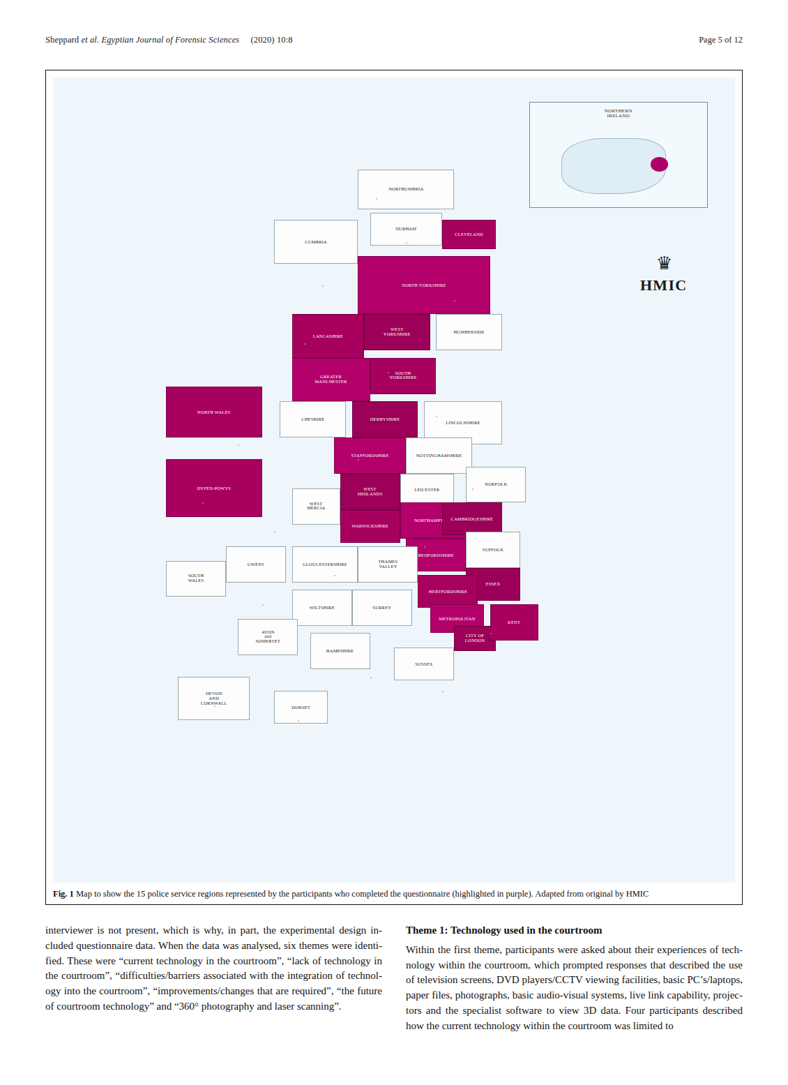Sheppard et al. Egyptian Journal of Forensic Sciences (2020) 10:8
Page 5 of 12
NORTHERN
IRELAND
♛
HMIC
NORTHUMBRIA
DURHAM
CLEVELAND
CUMBRIA
NORTH YORKSHIRE
LANCASHIRE
WEST
YORKSHIRE
HUMBERSIDE
GREATER
MANCHESTER
SOUTH
YORKSHIRE
CHESHIRE
DERBYSHIRE
LINCOLNSHIRE
NORTH WALES
STAFFORDSHIRE
NOTTINGHAMSHIRE
WEST
MIDLANDS
LEICESTER
NORFOLK
WEST
MERCIA
WARWICKSHIRE
NORTHAMPTONSHIRE
CAMBRIDGESHIRE
DYFED-POWYS
SUFFOLK
BEDFORDSHIRE
ESSEX
GLOUCESTERSHIRE
THAMES
VALLEY
GWENT
SOUTH
WALES
HERTFORDSHIRE
METROPOLITAN
CITY OF
LONDON
WILTSHIRE
SURREY
KENT
AVON
and
SOMERSET
HAMPSHIRE
SUSSEX
DEVON
AND
CORNWALL
DORSET
Fig. 1 Map to show the 15 police service regions represented by the participants who completed the questionnaire (highlighted in purple). Adapted from original by HMIC
interviewer is not present, which is why, in part, the experimental design included questionnaire data. When the data was analysed, six themes were identified. These were “current technology in the courtroom”, “lack of technology in the courtroom”, “difficulties/barriers associated with the integration of technology into the courtroom”, “improvements/changes that are required”, “the future of courtroom technology” and “360° photography and laser scanning”.
Theme 1: Technology used in the courtroom
Within the first theme, participants were asked about their experiences of technology within the courtroom, which prompted responses that described the use of television screens, DVD players/CCTV viewing facilities, basic PC’s/laptops, paper files, photographs, basic audio-visual systems, live link capability, projectors and the specialist software to view 3D data. Four participants described how the current technology within the courtroom was limited to